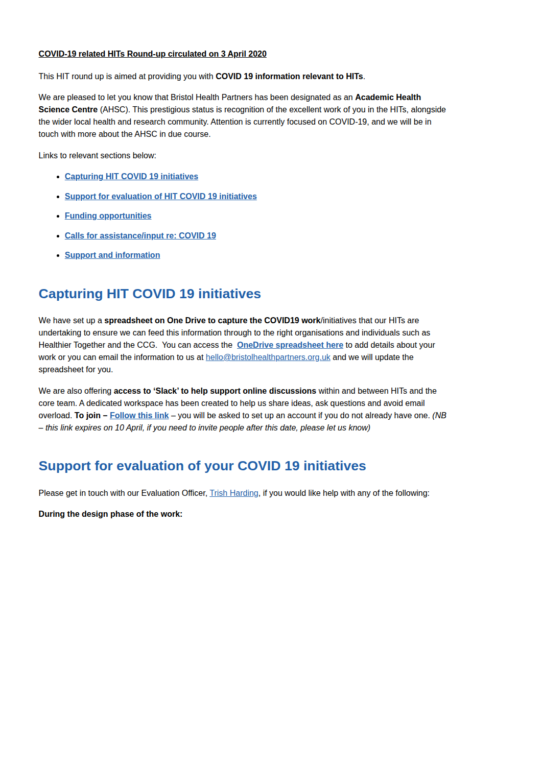COVID-19 related HITs Round-up circulated on 3 April 2020
This HIT round up is aimed at providing you with COVID 19 information relevant to HITs.
We are pleased to let you know that Bristol Health Partners has been designated as an Academic Health Science Centre (AHSC). This prestigious status is recognition of the excellent work of you in the HITs, alongside the wider local health and research community. Attention is currently focused on COVID-19, and we will be in touch with more about the AHSC in due course.
Links to relevant sections below:
Capturing HIT COVID 19 initiatives
Support for evaluation of HIT COVID 19 initiatives
Funding opportunities
Calls for assistance/input re: COVID 19
Support and information
Capturing HIT COVID 19 initiatives
We have set up a spreadsheet on One Drive to capture the COVID19 work/initiatives that our HITs are undertaking to ensure we can feed this information through to the right organisations and individuals such as Healthier Together and the CCG. You can access the OneDrive spreadsheet here to add details about your work or you can email the information to us at hello@bristolhealthpartners.org.uk and we will update the spreadsheet for you.
We are also offering access to ‘Slack’ to help support online discussions within and between HITs and the core team. A dedicated workspace has been created to help us share ideas, ask questions and avoid email overload. To join – Follow this link – you will be asked to set up an account if you do not already have one. (NB – this link expires on 10 April, if you need to invite people after this date, please let us know)
Support for evaluation of your COVID 19 initiatives
Please get in touch with our Evaluation Officer, Trish Harding, if you would like help with any of the following:
During the design phase of the work: